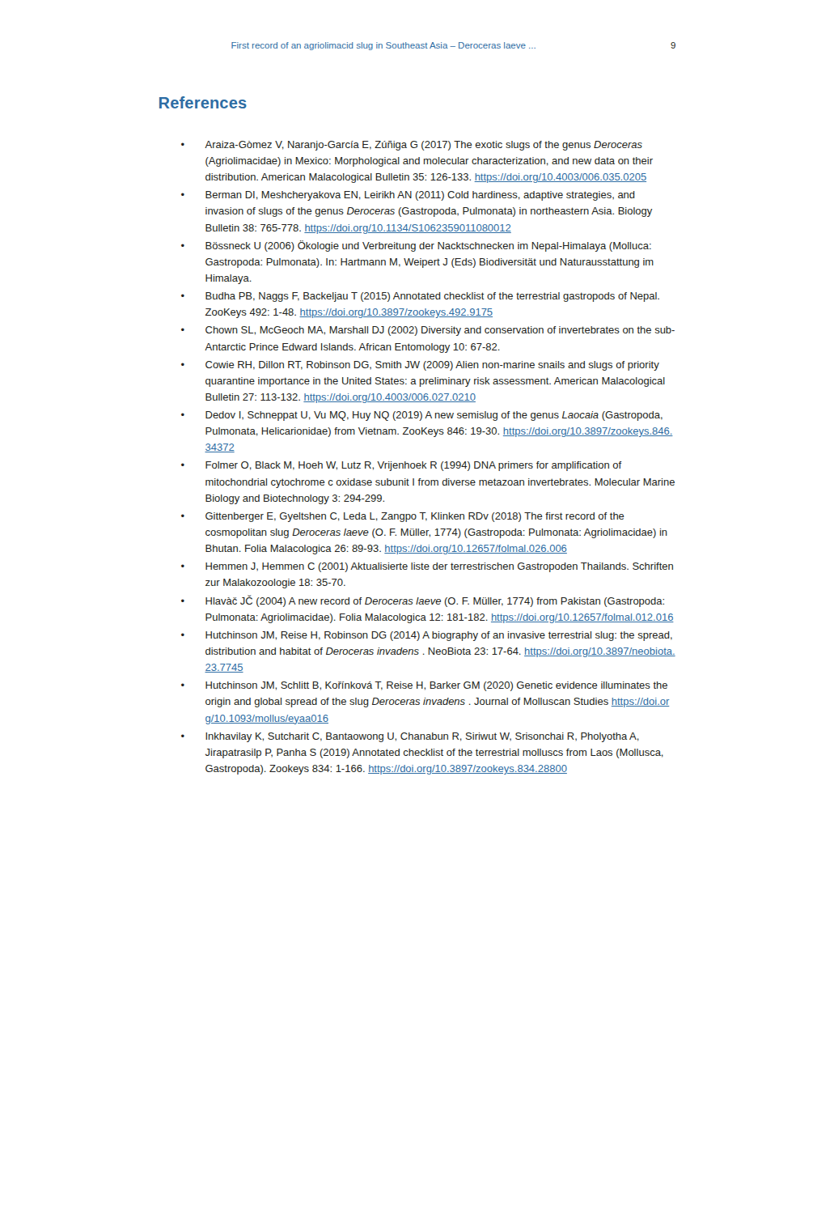First record of an agriolimacid slug in Southeast Asia – Deroceras laeve ... 9
References
Araiza-Gòmez V, Naranjo-García E, Zúñiga G (2017) The exotic slugs of the genus Deroceras (Agriolimacidae) in Mexico: Morphological and molecular characterization, and new data on their distribution. American Malacological Bulletin 35: 126-133. https://doi.org/10.4003/006.035.0205
Berman DI, Meshcheryakova EN, Leirikh AN (2011) Cold hardiness, adaptive strategies, and invasion of slugs of the genus Deroceras (Gastropoda, Pulmonata) in northeastern Asia. Biology Bulletin 38: 765-778. https://doi.org/10.1134/S1062359011080012
Bössneck U (2006) Ökologie und Verbreitung der Nacktschnecken im Nepal-Himalaya (Molluca: Gastropoda: Pulmonata). In: Hartmann M, Weipert J (Eds) Biodiversität und Naturausstattung im Himalaya.
Budha PB, Naggs F, Backeljau T (2015) Annotated checklist of the terrestrial gastropods of Nepal. ZooKeys 492: 1-48. https://doi.org/10.3897/zookeys.492.9175
Chown SL, McGeoch MA, Marshall DJ (2002) Diversity and conservation of invertebrates on the sub-Antarctic Prince Edward Islands. African Entomology 10: 67-82.
Cowie RH, Dillon RT, Robinson DG, Smith JW (2009) Alien non-marine snails and slugs of priority quarantine importance in the United States: a preliminary risk assessment. American Malacological Bulletin 27: 113-132. https://doi.org/10.4003/006.027.0210
Dedov I, Schneppat U, Vu MQ, Huy NQ (2019) A new semislug of the genus Laocaia (Gastropoda, Pulmonata, Helicarionidae) from Vietnam. ZooKeys 846: 19-30. https://doi.org/10.3897/zookeys.846.34372
Folmer O, Black M, Hoeh W, Lutz R, Vrijenhoek R (1994) DNA primers for amplification of mitochondrial cytochrome c oxidase subunit I from diverse metazoan invertebrates. Molecular Marine Biology and Biotechnology 3: 294-299.
Gittenberger E, Gyeltshen C, Leda L, Zangpo T, Klinken RDv (2018) The first record of the cosmopolitan slug Deroceras laeve (O. F. Müller, 1774) (Gastropoda: Pulmonata: Agriolimacidae) in Bhutan. Folia Malacologica 26: 89-93. https://doi.org/10.12657/folmal.026.006
Hemmen J, Hemmen C (2001) Aktualisierte liste der terrestrischen Gastropoden Thailands. Schriften zur Malakozoologie 18: 35-70.
Hlavàč JČ (2004) A new record of Deroceras laeve (O. F. Müller, 1774) from Pakistan (Gastropoda: Pulmonata: Agriolimacidae). Folia Malacologica 12: 181-182. https://doi.org/10.12657/folmal.012.016
Hutchinson JM, Reise H, Robinson DG (2014) A biography of an invasive terrestrial slug: the spread, distribution and habitat of Deroceras invadens . NeoBiota 23: 17-64. https://doi.org/10.3897/neobiota.23.7745
Hutchinson JM, Schlitt B, Kořínková T, Reise H, Barker GM (2020) Genetic evidence illuminates the origin and global spread of the slug Deroceras invadens . Journal of Molluscan Studies https://doi.org/10.1093/mollus/eyaa016
Inkhavilay K, Sutcharit C, Bantaowong U, Chanabun R, Siriwut W, Srisonchai R, Pholyotha A, Jirapatrasilp P, Panha S (2019) Annotated checklist of the terrestrial molluscs from Laos (Mollusca, Gastropoda). Zookeys 834: 1-166. https://doi.org/10.3897/zookeys.834.28800